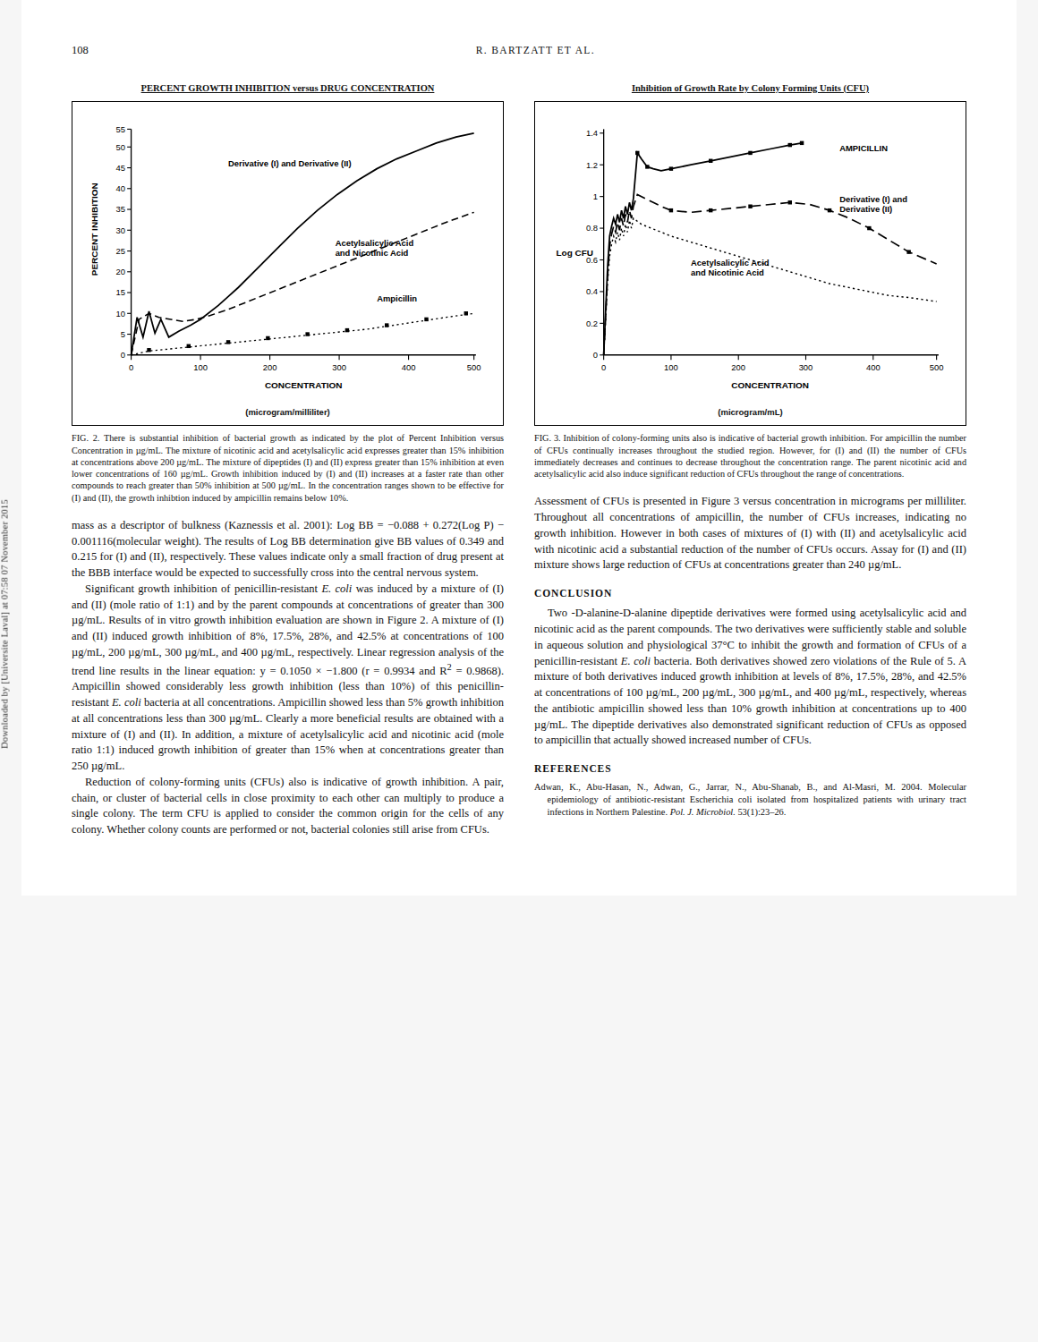Downloaded by [Universite Laval] at 07:58 07 November 2015
108
R. BARTZATT ET AL.
PERCENT GROWTH INHIBITION versus DRUG CONCENTRATION
0 5 10 15 20 25 30 35 40 45 50 55 0 100 200 300 400 500 PERCENT INHIBITION CONCENTRATION Derivative (I) and Derivative (II) Acetylsalicylic Acid and Nicotinic Acid Ampicillin
(microgram/milliliter)
FIG. 2. There is substantial inhibition of bacterial growth as indicated by the plot of Percent Inhibition versus Concentration in µg/mL. The mixture of nicotinic acid and acetylsalicylic acid expresses greater than 15% inhibition at concentrations above 200 µg/mL. The mixture of dipeptides (I) and (II) express greater than 15% inhibition at even lower concentrations of 160 µg/mL. Growth inhibition induced by (I) and (II) increases at a faster rate than other compounds to reach greater than 50% inhibition at 500 µg/mL. In the concentration ranges shown to be effective for (I) and (II), the growth inhibtion induced by ampicillin remains below 10%.
mass as a descriptor of bulkness (Kaznessis et al. 2001): Log BB = −0.088 + 0.272(Log P) − 0.001116(molecular weight). The results of Log BB determination give BB values of 0.349 and 0.215 for (I) and (II), respectively. These values indicate only a small fraction of drug present at the BBB interface would be expected to successfully cross into the central nervous system.
Significant growth inhibition of penicillin-resistant E. coli was induced by a mixture of (I) and (II) (mole ratio of 1:1) and by the parent compounds at concentrations of greater than 300 µg/mL. Results of in vitro growth inhibition evaluation are shown in Figure 2. A mixture of (I) and (II) induced growth inhibition of 8%, 17.5%, 28%, and 42.5% at concentrations of 100 µg/mL, 200 µg/mL, 300 µg/mL, and 400 µg/mL, respectively. Linear regression analysis of the trend line results in the linear equation: y = 0.1050 × −1.800 (r = 0.9934 and R2 = 0.9868). Ampicillin showed considerably less growth inhibition (less than 10%) of this penicillin-resistant E. coli bacteria at all concentrations. Ampicillin showed less than 5% growth inhibition at all concentrations less than 300 µg/mL. Clearly a more beneficial results are obtained with a mixture of (I) and (II). In addition, a mixture of acetylsalicylic acid and nicotinic acid (mole ratio 1:1) induced growth inhibition of greater than 15% when at concentrations greater than 250 µg/mL.
Reduction of colony-forming units (CFUs) also is indicative of growth inhibition. A pair, chain, or cluster of bacterial cells in close proximity to each other can multiply to produce a single colony. The term CFU is applied to consider the common origin for the cells of any colony. Whether colony counts are performed or not, bacterial colonies still arise from CFUs.
Inhibition of Growth Rate by Colony Forming Units (CFU)
0 0.2 0.4 0.6 0.8 1 1.2 1.4 0 100 200 300 400 500 Log CFU CONCENTRATION AMPICILLIN Derivative (I) and Derivative (II) Acetylsalicylic Acid and Nicotinic Acid
(microgram/mL)
FIG. 3. Inhibition of colony-forming units also is indicative of bacterial growth inhibition. For ampicillin the number of CFUs continually increases throughout the studied region. However, for (I) and (II) the number of CFUs immediately decreases and continues to decrease throughout the concentration range. The parent nicotinic acid and acetylsalicylic acid also induce significant reduction of CFUs throughout the range of concentrations.
Assessment of CFUs is presented in Figure 3 versus concentration in micrograms per milliliter. Throughout all concentrations of ampicillin, the number of CFUs increases, indicating no growth inhibition. However in both cases of mixtures of (I) with (II) and acetylsalicylic acid with nicotinic acid a substantial reduction of the number of CFUs occurs. Assay for (I) and (II) mixture shows large reduction of CFUs at concentrations greater than 240 µg/mL.
CONCLUSION
Two -D-alanine-D-alanine dipeptide derivatives were formed using acetylsalicylic acid and nicotinic acid as the parent compounds. The two derivatives were sufficiently stable and soluble in aqueous solution and physiological 37°C to inhibit the growth and formation of CFUs of a penicillin-resistant E. coli bacteria. Both derivatives showed zero violations of the Rule of 5. A mixture of both derivatives induced growth inhibition at levels of 8%, 17.5%, 28%, and 42.5% at concentrations of 100 µg/mL, 200 µg/mL, 300 µg/mL, and 400 µg/mL, respectively, whereas the antibiotic ampicillin showed less than 10% growth inhibition at concentrations up to 400 µg/mL. The dipeptide derivatives also demonstrated significant reduction of CFUs as opposed to ampicillin that actually showed increased number of CFUs.
REFERENCES
Adwan, K., Abu-Hasan, N., Adwan, G., Jarrar, N., Abu-Shanab, B., and Al-Masri, M. 2004. Molecular epidemiology of antibiotic-resistant Escherichia coli isolated from hospitalized patients with urinary tract infections in Northern Palestine. Pol. J. Microbiol. 53(1):23–26.